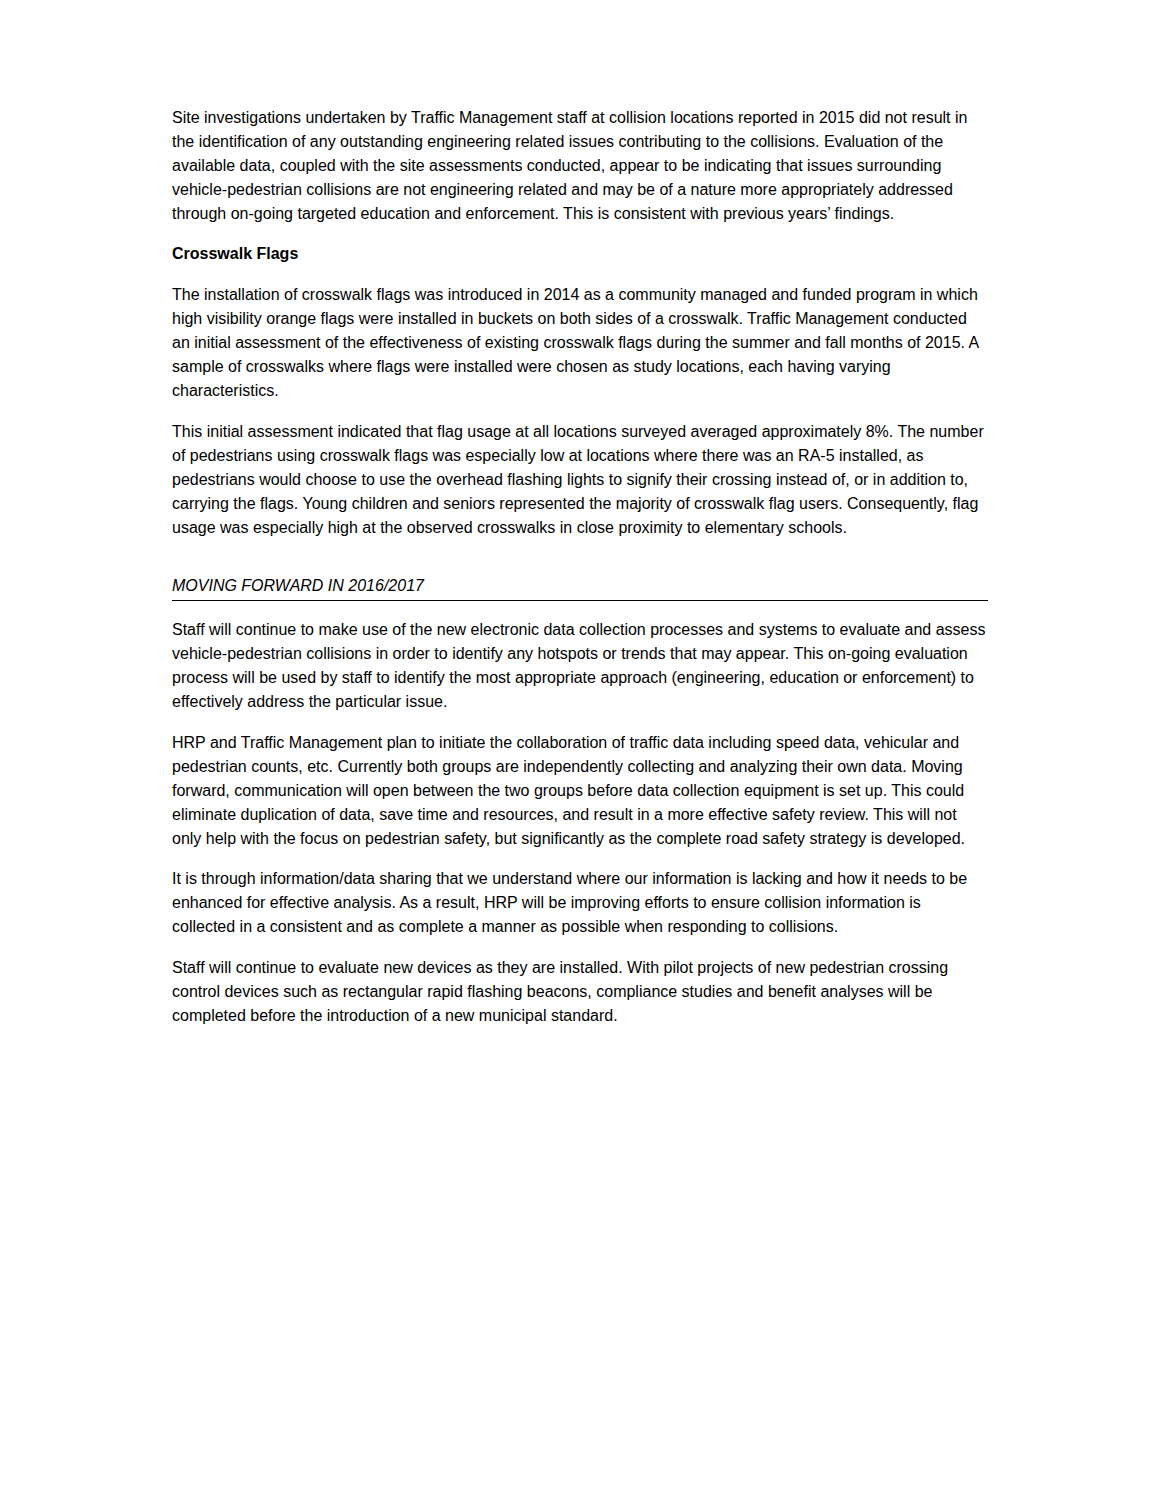Site investigations undertaken by Traffic Management staff at collision locations reported in 2015 did not result in the identification of any outstanding engineering related issues contributing to the collisions. Evaluation of the available data, coupled with the site assessments conducted, appear to be indicating that issues surrounding vehicle-pedestrian collisions are not engineering related and may be of a nature more appropriately addressed through on-going targeted education and enforcement. This is consistent with previous years’ findings.
Crosswalk Flags
The installation of crosswalk flags was introduced in 2014 as a community managed and funded program in which high visibility orange flags were installed in buckets on both sides of a crosswalk. Traffic Management conducted an initial assessment of the effectiveness of existing crosswalk flags during the summer and fall months of 2015. A sample of crosswalks where flags were installed were chosen as study locations, each having varying characteristics.
This initial assessment indicated that flag usage at all locations surveyed averaged approximately 8%. The number of pedestrians using crosswalk flags was especially low at locations where there was an RA-5 installed, as pedestrians would choose to use the overhead flashing lights to signify their crossing instead of, or in addition to, carrying the flags. Young children and seniors represented the majority of crosswalk flag users. Consequently, flag usage was especially high at the observed crosswalks in close proximity to elementary schools.
Moving Forward in 2016/2017
Staff will continue to make use of the new electronic data collection processes and systems to evaluate and assess vehicle-pedestrian collisions in order to identify any hotspots or trends that may appear. This on-going evaluation process will be used by staff to identify the most appropriate approach (engineering, education or enforcement) to effectively address the particular issue.
HRP and Traffic Management plan to initiate the collaboration of traffic data including speed data, vehicular and pedestrian counts, etc. Currently both groups are independently collecting and analyzing their own data. Moving forward, communication will open between the two groups before data collection equipment is set up. This could eliminate duplication of data, save time and resources, and result in a more effective safety review. This will not only help with the focus on pedestrian safety, but significantly as the complete road safety strategy is developed.
It is through information/data sharing that we understand where our information is lacking and how it needs to be enhanced for effective analysis. As a result, HRP will be improving efforts to ensure collision information is collected in a consistent and as complete a manner as possible when responding to collisions.
Staff will continue to evaluate new devices as they are installed. With pilot projects of new pedestrian crossing control devices such as rectangular rapid flashing beacons, compliance studies and benefit analyses will be completed before the introduction of a new municipal standard.